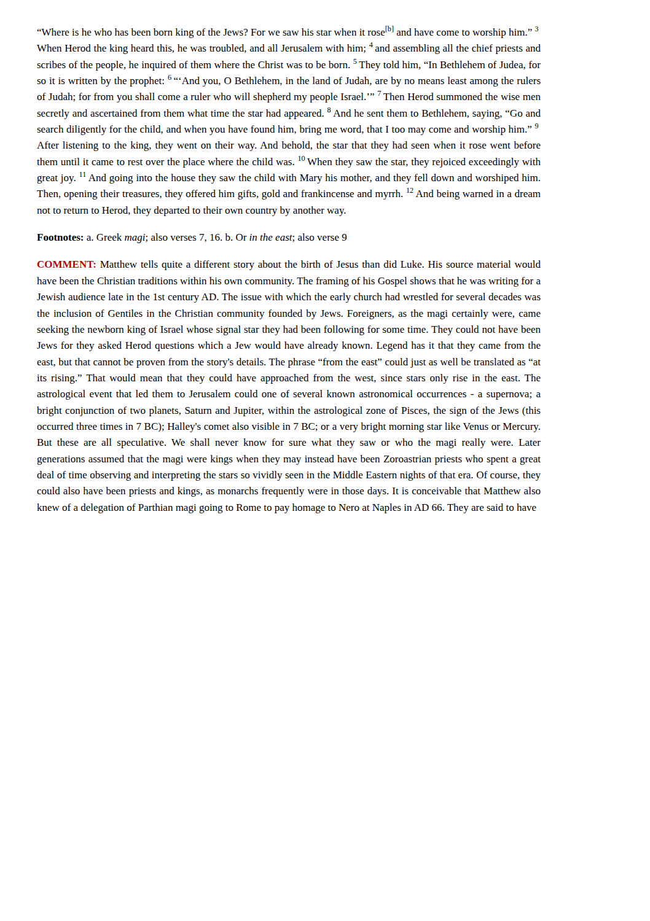“Where is he who has been born king of the Jews? For we saw his star when it rose[b] and have come to worship him.” 3 When Herod the king heard this, he was troubled, and all Jerusalem with him; 4 and assembling all the chief priests and scribes of the people, he inquired of them where the Christ was to be born. 5 They told him, “In Bethlehem of Judea, for so it is written by the prophet: 6 “‘And you, O Bethlehem, in the land of Judah, are by no means least among the rulers of Judah; for from you shall come a ruler who will shepherd my people Israel.’” 7 Then Herod summoned the wise men secretly and ascertained from them what time the star had appeared. 8 And he sent them to Bethlehem, saying, “Go and search diligently for the child, and when you have found him, bring me word, that I too may come and worship him.” 9 After listening to the king, they went on their way. And behold, the star that they had seen when it rose went before them until it came to rest over the place where the child was. 10 When they saw the star, they rejoiced exceedingly with great joy. 11 And going into the house they saw the child with Mary his mother, and they fell down and worshiped him. Then, opening their treasures, they offered him gifts, gold and frankincense and myrrh. 12 And being warned in a dream not to return to Herod, they departed to their own country by another way.
Footnotes: a. Greek magi; also verses 7, 16. b. Or in the east; also verse 9
COMMENT: Matthew tells quite a different story about the birth of Jesus than did Luke. His source material would have been the Christian traditions within his own community. The framing of his Gospel shows that he was writing for a Jewish audience late in the 1st century AD. The issue with which the early church had wrestled for several decades was the inclusion of Gentiles in the Christian community founded by Jews. Foreigners, as the magi certainly were, came seeking the newborn king of Israel whose signal star they had been following for some time. They could not have been Jews for they asked Herod questions which a Jew would have already known. Legend has it that they came from the east, but that cannot be proven from the story's details. The phrase “from the east” could just as well be translated as “at its rising.” That would mean that they could have approached from the west, since stars only rise in the east. The astrological event that led them to Jerusalem could one of several known astronomical occurrences - a supernova; a bright conjunction of two planets, Saturn and Jupiter, within the astrological zone of Pisces, the sign of the Jews (this occurred three times in 7 BC); Halley's comet also visible in 7 BC; or a very bright morning star like Venus or Mercury. But these are all speculative. We shall never know for sure what they saw or who the magi really were. Later generations assumed that the magi were kings when they may instead have been Zoroastrian priests who spent a great deal of time observing and interpreting the stars so vividly seen in the Middle Eastern nights of that era. Of course, they could also have been priests and kings, as monarchs frequently were in those days. It is conceivable that Matthew also knew of a delegation of Parthian magi going to Rome to pay homage to Nero at Naples in AD 66. They are said to have